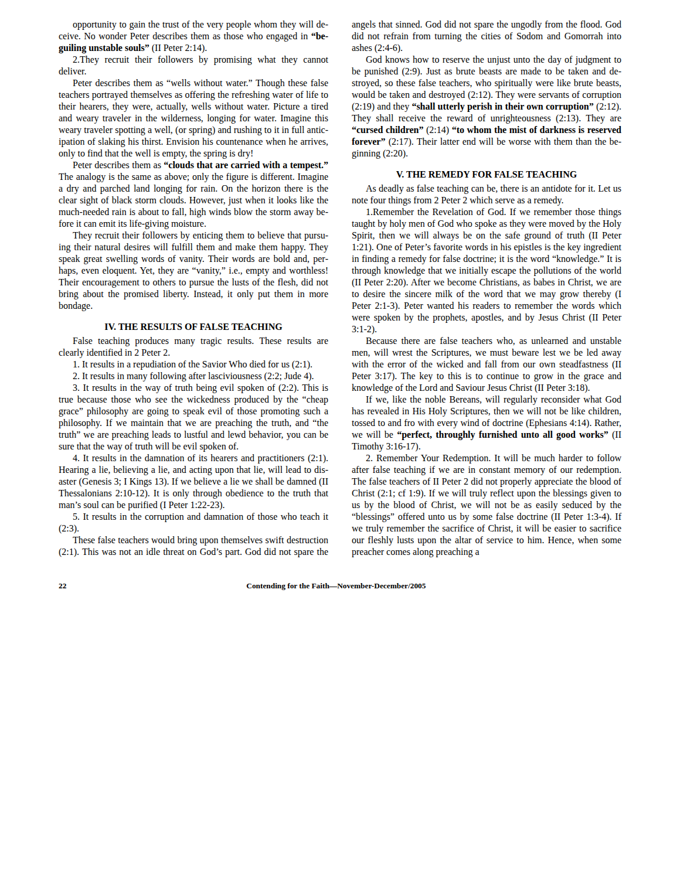opportunity to gain the trust of the very people whom they will deceive. No wonder Peter describes them as those who engaged in “beguiling unstable souls” (II Peter 2:14).
2.They recruit their followers by promising what they cannot deliver.
Peter describes them as “wells without water.” Though these false teachers portrayed themselves as offering the refreshing water of life to their hearers, they were, actually, wells without water. Picture a tired and weary traveler in the wilderness, longing for water. Imagine this weary traveler spotting a well, (or spring) and rushing to it in full anticipation of slaking his thirst. Envision his countenance when he arrives, only to find that the well is empty, the spring is dry!
Peter describes them as “clouds that are carried with a tempest.” The analogy is the same as above; only the figure is different. Imagine a dry and parched land longing for rain. On the horizon there is the clear sight of black storm clouds. However, just when it looks like the much-needed rain is about to fall, high winds blow the storm away before it can emit its life-giving moisture.
They recruit their followers by enticing them to believe that pursuing their natural desires will fulfill them and make them happy. They speak great swelling words of vanity. Their words are bold and, perhaps, even eloquent. Yet, they are “vanity,” i.e., empty and worthless! Their encouragement to others to pursue the lusts of the flesh, did not bring about the promised liberty. Instead, it only put them in more bondage.
IV. THE RESULTS OF FALSE TEACHING
False teaching produces many tragic results. These results are clearly identified in 2 Peter 2.
1. It results in a repudiation of the Savior Who died for us (2:1).
2. It results in many following after lasciviousness (2:2; Jude 4).
3. It results in the way of truth being evil spoken of (2:2). This is true because those who see the wickedness produced by the “cheap grace” philosophy are going to speak evil of those promoting such a philosophy. If we maintain that we are preaching the truth, and “the truth” we are preaching leads to lustful and lewd behavior, you can be sure that the way of truth will be evil spoken of.
4. It results in the damnation of its hearers and practitioners (2:1). Hearing a lie, believing a lie, and acting upon that lie, will lead to disaster (Genesis 3; I Kings 13). If we believe a lie we shall be damned (II Thessalonians 2:10-12). It is only through obedience to the truth that man’s soul can be purified (I Peter 1:22-23).
5. It results in the corruption and damnation of those who teach it (2:3).
These false teachers would bring upon themselves swift destruction (2:1). This was not an idle threat on God’s part. God did not spare the angels that sinned. God did not spare the ungodly from the flood. God did not refrain from turning the cities of Sodom and Gomorrah into ashes (2:4-6).
God knows how to reserve the unjust unto the day of judgment to be punished (2:9). Just as brute beasts are made to be taken and destroyed, so these false teachers, who spiritually were like brute beasts, would be taken and destroyed (2:12). They were servants of corruption (2:19) and they “shall utterly perish in their own corruption” (2:12). They shall receive the reward of unrighteousness (2:13). They are “cursed children” (2:14) “to whom the mist of darkness is reserved forever” (2:17). Their latter end will be worse with them than the beginning (2:20).
V. THE REMEDY FOR FALSE TEACHING
As deadly as false teaching can be, there is an antidote for it. Let us note four things from 2 Peter 2 which serve as a remedy.
1.Remember the Revelation of God. If we remember those things taught by holy men of God who spoke as they were moved by the Holy Spirit, then we will always be on the safe ground of truth (II Peter 1:21). One of Peter’s favorite words in his epistles is the key ingredient in finding a remedy for false doctrine; it is the word “knowledge.” It is through knowledge that we initially escape the pollutions of the world (II Peter 2:20). After we become Christians, as babes in Christ, we are to desire the sincere milk of the word that we may grow thereby (I Peter 2:1-3). Peter wanted his readers to remember the words which were spoken by the prophets, apostles, and by Jesus Christ (II Peter 3:1-2).
Because there are false teachers who, as unlearned and unstable men, will wrest the Scriptures, we must beware lest we be led away with the error of the wicked and fall from our own steadfastness (II Peter 3:17). The key to this is to continue to grow in the grace and knowledge of the Lord and Saviour Jesus Christ (II Peter 3:18).
If we, like the noble Bereans, will regularly reconsider what God has revealed in His Holy Scriptures, then we will not be like children, tossed to and fro with every wind of doctrine (Ephesians 4:14). Rather, we will be “perfect, throughly furnished unto all good works” (II Timothy 3:16-17).
2. Remember Your Redemption. It will be much harder to follow after false teaching if we are in constant memory of our redemption. The false teachers of II Peter 2 did not properly appreciate the blood of Christ (2:1; cf 1:9). If we will truly reflect upon the blessings given to us by the blood of Christ, we will not be as easily seduced by the “blessings” offered unto us by some false doctrine (II Peter 1:3-4). If we truly remember the sacrifice of Christ, it will be easier to sacrifice our fleshly lusts upon the altar of service to him. Hence, when some preacher comes along preaching a
22 Contending for the Faith—November-December/2005